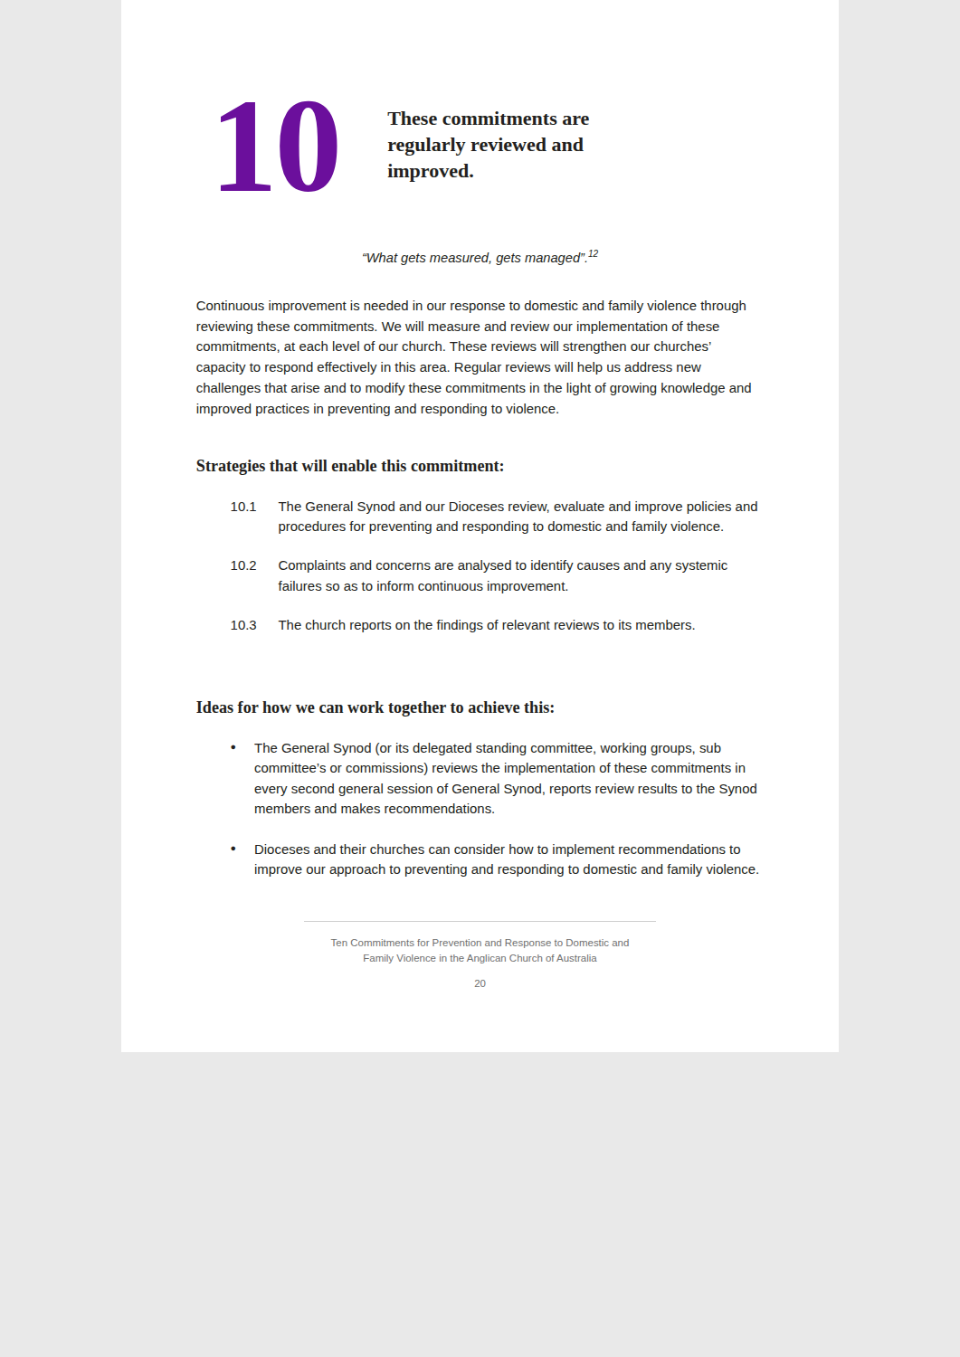10
These commitments are regularly reviewed and improved.
“What gets measured, gets managed”.12
Continuous improvement is needed in our response to domestic and family violence through reviewing these commitments. We will measure and review our implementation of these commitments, at each level of our church. These reviews will strengthen our churches’ capacity to respond effectively in this area. Regular reviews will help us address new challenges that arise and to modify these commitments in the light of growing knowledge and improved practices in preventing and responding to violence.
Strategies that will enable this commitment:
10.1 The General Synod and our Dioceses review, evaluate and improve policies and procedures for preventing and responding to domestic and family violence.
10.2 Complaints and concerns are analysed to identify causes and any systemic failures so as to inform continuous improvement.
10.3 The church reports on the findings of relevant reviews to its members.
Ideas for how we can work together to achieve this:
The General Synod (or its delegated standing committee, working groups, sub committee’s or commissions) reviews the implementation of these commitments in every second general session of General Synod, reports review results to the Synod members and makes recommendations.
Dioceses and their churches can consider how to implement recommendations to improve our approach to preventing and responding to domestic and family violence.
Ten Commitments for Prevention and Response to Domestic and
Family Violence in the Anglican Church of Australia
20